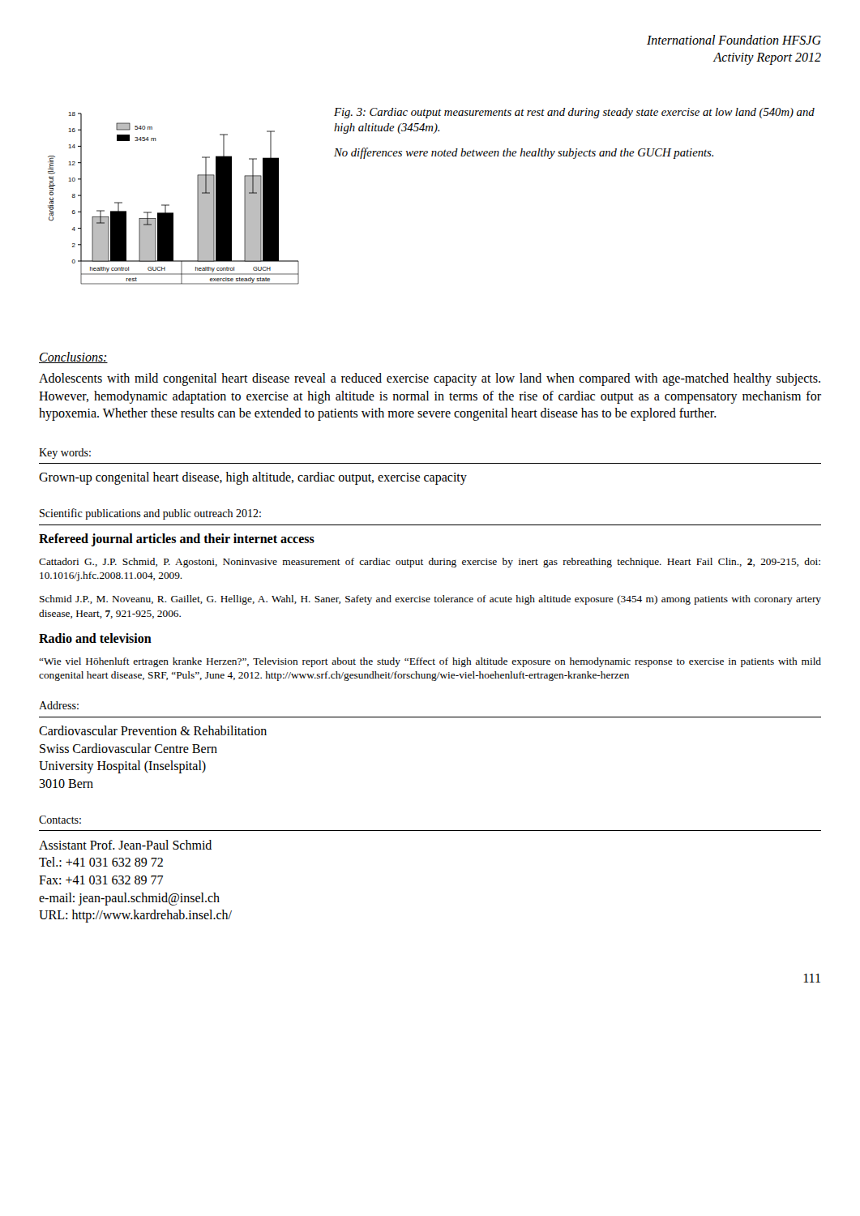International Foundation HFSJG
Activity Report 2012
0 2 4 6 8 10 12 14 16 18 Cardiac output (l/min) 540 m 3454 m healthy control GUCH healthy control GUCH rest exercise steady state
Fig. 3: Cardiac output measurements at rest and during steady state exercise at low land (540m) and high altitude (3454m).
No differences were noted between the healthy subjects and the GUCH patients.
Conclusions:
Adolescents with mild congenital heart disease reveal a reduced exercise capacity at low land when compared with age-matched healthy subjects. However, hemodynamic adaptation to exercise at high altitude is normal in terms of the rise of cardiac output as a compensatory mechanism for hypoxemia. Whether these results can be extended to patients with more severe congenital heart disease has to be explored further.
Key words:
Grown-up congenital heart disease, high altitude, cardiac output, exercise capacity
Scientific publications and public outreach 2012:
Refereed journal articles and their internet access
Cattadori G., J.P. Schmid, P. Agostoni, Noninvasive measurement of cardiac output during exercise by inert gas rebreathing technique. Heart Fail Clin., 2, 209-215, doi: 10.1016/j.hfc.2008.11.004, 2009.
Schmid J.P., M. Noveanu, R. Gaillet, G. Hellige, A. Wahl, H. Saner, Safety and exercise tolerance of acute high altitude exposure (3454 m) among patients with coronary artery disease, Heart, 7, 921-925, 2006.
Radio and television
“Wie viel Höhenluft ertragen kranke Herzen?”, Television report about the study “Effect of high altitude exposure on hemodynamic response to exercise in patients with mild congenital heart disease, SRF, “Puls”, June 4, 2012. http://www.srf.ch/gesundheit/forschung/wie-viel-hoehenluft-ertragen-kranke-herzen
Address:
Cardiovascular Prevention & Rehabilitation
Swiss Cardiovascular Centre Bern
University Hospital (Inselspital)
3010 Bern
Contacts:
Assistant Prof. Jean-Paul Schmid
Tel.: +41 031 632 89 72
Fax: +41 031 632 89 77
e-mail: jean-paul.schmid@insel.ch
URL: http://www.kardrehab.insel.ch/
111